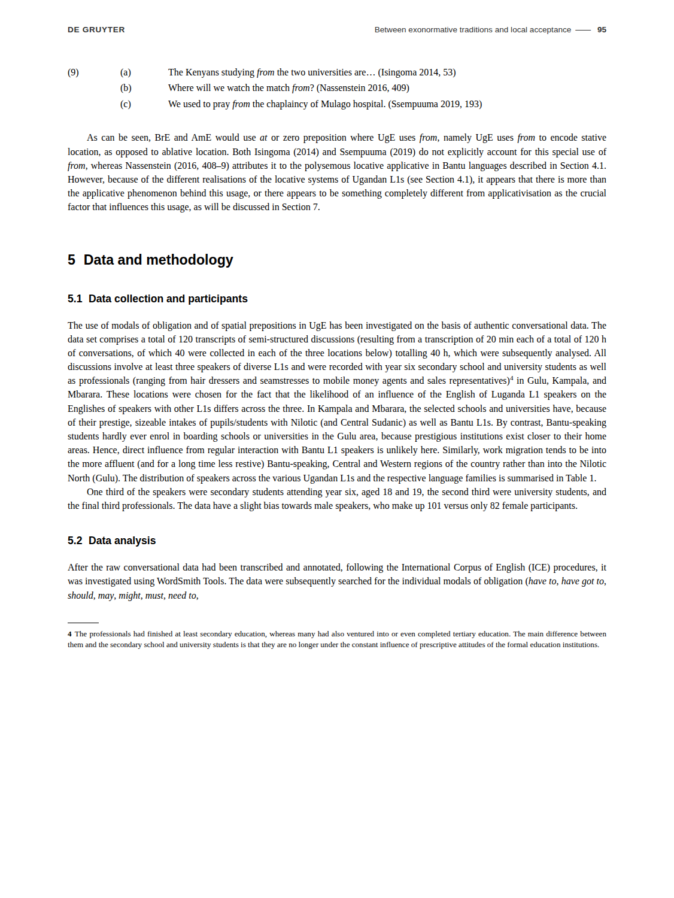DE GRUYTER Between exonormative traditions and local acceptance——95
| (9) | (a) | The Kenyans studying from the two universities are… (Isingoma 2014, 53) |
| | (b) | Where will we watch the match from ? (Nassenstein 2016, 409) |
| | (c) | We used to pray from the chaplaincy of Mulago hospital. (Ssempuuma 2019, 193) |
As can be seen, BrE and AmE would use at or zero preposition where UgE uses from, namely UgE uses from to encode stative location, as opposed to ablative location. Both Isingoma (2014) and Ssempuuma (2019) do not explicitly account for this special use of from, whereas Nassenstein (2016, 408–9) attributes it to the polysemous locative applicative in Bantu languages described in Section 4.1. However, because of the different realisations of the locative systems of Ugandan L1s (see Section 4.1), it appears that there is more than the applicative phenomenon behind this usage, or there appears to be something completely different from applicativisation as the crucial factor that influences this usage, as will be discussed in Section 7.
5 Data and methodology
5.1 Data collection and participants
The use of modals of obligation and of spatial prepositions in UgE has been investigated on the basis of authentic conversational data. The data set comprises a total of 120 transcripts of semi-structured discussions (resulting from a transcription of 20 min each of a total of 120 h of conversations, of which 40 were collected in each of the three locations below) totalling 40 h, which were subsequently analysed. All discussions involve at least three speakers of diverse L1s and were recorded with year six secondary school and university students as well as professionals (ranging from hair dressers and seamstresses to mobile money agents and sales representatives)4 in Gulu, Kampala, and Mbarara. These locations were chosen for the fact that the likelihood of an influence of the English of Luganda L1 speakers on the Englishes of speakers with other L1s differs across the three. In Kampala and Mbarara, the selected schools and universities have, because of their prestige, sizeable intakes of pupils/students with Nilotic (and Central Sudanic) as well as Bantu L1s. By contrast, Bantu-speaking students hardly ever enrol in boarding schools or universities in the Gulu area, because prestigious institutions exist closer to their home areas. Hence, direct influence from regular interaction with Bantu L1 speakers is unlikely here. Similarly, work migration tends to be into the more affluent (and for a long time less restive) Bantu-speaking, Central and Western regions of the country rather than into the Nilotic North (Gulu). The distribution of speakers across the various Ugandan L1s and the respective language families is summarised in Table 1.
One third of the speakers were secondary students attending year six, aged 18 and 19, the second third were university students, and the final third professionals. The data have a slight bias towards male speakers, who make up 101 versus only 82 female participants.
5.2 Data analysis
After the raw conversational data had been transcribed and annotated, following the International Corpus of English (ICE) procedures, it was investigated using WordSmith Tools. The data were subsequently searched for the individual modals of obligation (have to, have got to, should, may, might, must, need to,
4 The professionals had finished at least secondary education, whereas many had also ventured into or even completed tertiary education. The main difference between them and the secondary school and university students is that they are no longer under the constant influence of prescriptive attitudes of the formal education institutions.